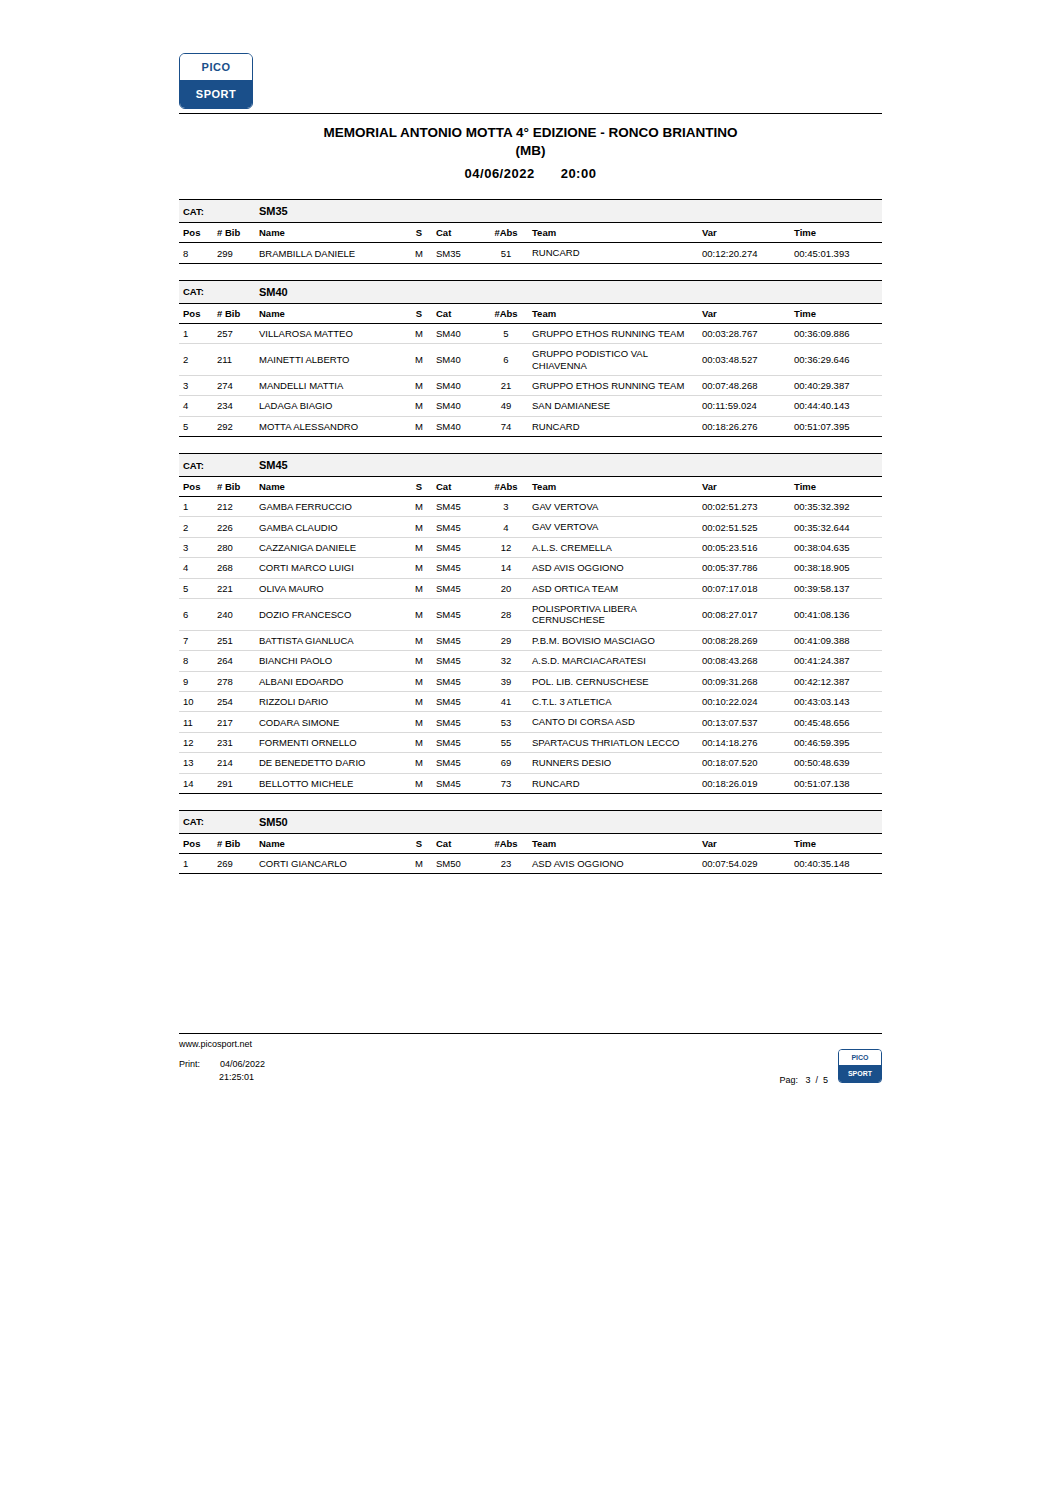PICO
SPORT
MEMORIAL ANTONIO MOTTA 4° EDIZIONE - RONCO BRIANTINO
(MB)
04/06/2022 20:00
| CAT: | SM35 |
| --- | --- |
| Pos | # Bib | Name | S | Cat | #Abs | Team | Var | Time |
| 8 | 299 | BRAMBILLA DANIELE | M | SM35 | 51 | RUNCARD | 00:12:20.274 | 00:45:01.393 |
| CAT: | SM40 |
| --- | --- |
| Pos | # Bib | Name | S | Cat | #Abs | Team | Var | Time |
| 1 | 257 | VILLAROSA MATTEO | M | SM40 | 5 | GRUPPO ETHOS RUNNING TEAM | 00:03:28.767 | 00:36:09.886 |
| 2 | 211 | MAINETTI ALBERTO | M | SM40 | 6 | GRUPPO PODISTICO VAL CHIAVENNA | 00:03:48.527 | 00:36:29.646 |
| 3 | 274 | MANDELLI MATTIA | M | SM40 | 21 | GRUPPO ETHOS RUNNING TEAM | 00:07:48.268 | 00:40:29.387 |
| 4 | 234 | LADAGA BIAGIO | M | SM40 | 49 | SAN DAMIANESE | 00:11:59.024 | 00:44:40.143 |
| 5 | 292 | MOTTA ALESSANDRO | M | SM40 | 74 | RUNCARD | 00:18:26.276 | 00:51:07.395 |
| CAT: | SM45 |
| --- | --- |
| Pos | # Bib | Name | S | Cat | #Abs | Team | Var | Time |
| 1 | 212 | GAMBA FERRUCCIO | M | SM45 | 3 | GAV VERTOVA | 00:02:51.273 | 00:35:32.392 |
| 2 | 226 | GAMBA CLAUDIO | M | SM45 | 4 | GAV VERTOVA | 00:02:51.525 | 00:35:32.644 |
| 3 | 280 | CAZZANIGA DANIELE | M | SM45 | 12 | A.L.S. CREMELLA | 00:05:23.516 | 00:38:04.635 |
| 4 | 268 | CORTI MARCO LUIGI | M | SM45 | 14 | ASD AVIS OGGIONO | 00:05:37.786 | 00:38:18.905 |
| 5 | 221 | OLIVA MAURO | M | SM45 | 20 | ASD ORTICA TEAM | 00:07:17.018 | 00:39:58.137 |
| 6 | 240 | DOZIO FRANCESCO | M | SM45 | 28 | POLISPORTIVA LIBERA CERNUSCHESE | 00:08:27.017 | 00:41:08.136 |
| 7 | 251 | BATTISTA GIANLUCA | M | SM45 | 29 | P.B.M. BOVISIO MASCIAGO | 00:08:28.269 | 00:41:09.388 |
| 8 | 264 | BIANCHI PAOLO | M | SM45 | 32 | A.S.D. MARCIACARATESI | 00:08:43.268 | 00:41:24.387 |
| 9 | 278 | ALBANI EDOARDO | M | SM45 | 39 | POL. LIB. CERNUSCHESE | 00:09:31.268 | 00:42:12.387 |
| 10 | 254 | RIZZOLI DARIO | M | SM45 | 41 | C.T.L. 3 ATLETICA | 00:10:22.024 | 00:43:03.143 |
| 11 | 217 | CODARA SIMONE | M | SM45 | 53 | CANTO DI CORSA ASD | 00:13:07.537 | 00:45:48.656 |
| 12 | 231 | FORMENTI ORNELLO | M | SM45 | 55 | SPARTACUS THRIATLON LECCO | 00:14:18.276 | 00:46:59.395 |
| 13 | 214 | DE BENEDETTO DARIO | M | SM45 | 69 | RUNNERS DESIO | 00:18:07.520 | 00:50:48.639 |
| 14 | 291 | BELLOTTO MICHELE | M | SM45 | 73 | RUNCARD | 00:18:26.019 | 00:51:07.138 |
| CAT: | SM50 |
| --- | --- |
| Pos | # Bib | Name | S | Cat | #Abs | Team | Var | Time |
| 1 | 269 | CORTI GIANCARLO | M | SM50 | 23 | ASD AVIS OGGIONO | 00:07:54.029 | 00:40:35.148 |
www.picosport.net
Print: 04/06/2022
21:25:01
Pag: 3 / 5
PICO
SPORT